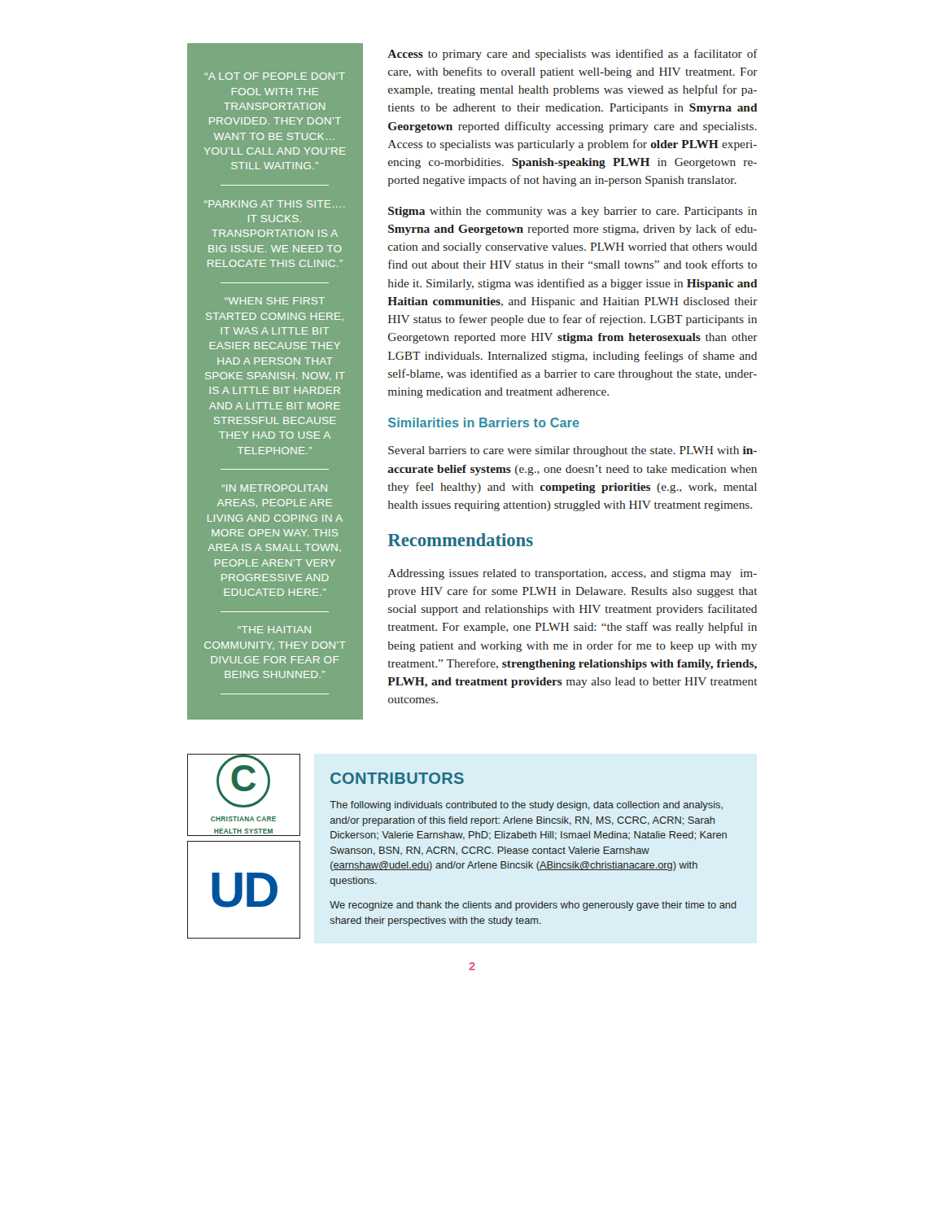“A lot of people don’t fool with the transportation provided. They don’t want to be stuck… you’ll call and you’re still waiting.”
“Parking at this site…. it sucks. Transportation is a big issue. We need to relocate this clinic.”
“When she first started coming here, it was a little bit easier because they had a person that spoke Spanish. Now, it is a little bit harder and a little bit more stressful because they had to use a telephone.”
“In metropolitan areas, people are living and coping in a more open way. This area is a small town, people aren’t very progressive and educated here.”
“The Haitian community, they don’t divulge for fear of being shunned.”
Access to primary care and specialists was identified as a facilitator of care, with benefits to overall patient well-being and HIV treatment. For example, treating mental health problems was viewed as helpful for patients to be adherent to their medication. Participants in Smyrna and Georgetown reported difficulty accessing primary care and specialists. Access to specialists was particularly a problem for older PLWH experiencing co-morbidities. Spanish-speaking PLWH in Georgetown reported negative impacts of not having an in-person Spanish translator.
Stigma within the community was a key barrier to care. Participants in Smyrna and Georgetown reported more stigma, driven by lack of education and socially conservative values. PLWH worried that others would find out about their HIV status in their “small towns” and took efforts to hide it. Similarly, stigma was identified as a bigger issue in Hispanic and Haitian communities, and Hispanic and Haitian PLWH disclosed their HIV status to fewer people due to fear of rejection. LGBT participants in Georgetown reported more HIV stigma from heterosexuals than other LGBT individuals. Internalized stigma, including feelings of shame and self-blame, was identified as a barrier to care throughout the state, undermining medication and treatment adherence.
Similarities in Barriers to Care
Several barriers to care were similar throughout the state. PLWH with inaccurate belief systems (e.g., one doesn’t need to take medication when they feel healthy) and with competing priorities (e.g., work, mental health issues requiring attention) struggled with HIV treatment regimens.
Recommendations
Addressing issues related to transportation, access, and stigma may improve HIV care for some PLWH in Delaware. Results also suggest that social support and relationships with HIV treatment providers facilitated treatment. For example, one PLWH said: “the staff was really helpful in being patient and working with me in order for me to keep up with my treatment.” Therefore, strengthening relationships with family, friends, PLWH, and treatment providers may also lead to better HIV treatment outcomes.
C Christiana Care
Health System
UD
Contributors
The following individuals contributed to the study design, data collection and analysis, and/or preparation of this field report: Arlene Bincsik, RN, MS, CCRC, ACRN; Sarah Dickerson; Valerie Earnshaw, PhD; Elizabeth Hill; Ismael Medina; Natalie Reed; Karen Swanson, BSN, RN, ACRN, CCRC. Please contact Valerie Earnshaw (earnshaw@udel.edu) and/or Arlene Bincsik (ABincsik@christianacare.org) with questions.
We recognize and thank the clients and providers who generously gave their time to and shared their perspectives with the study team.
2